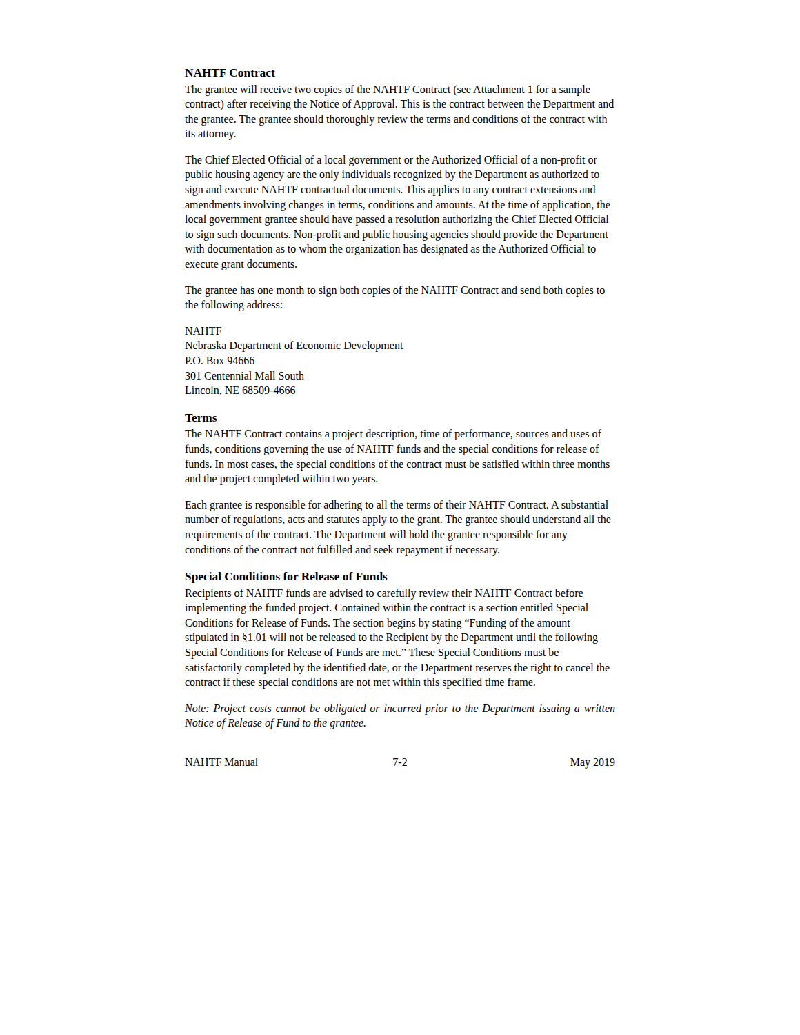NAHTF Contract
The grantee will receive two copies of the NAHTF Contract (see Attachment 1 for a sample contract) after receiving the Notice of Approval. This is the contract between the Department and the grantee. The grantee should thoroughly review the terms and conditions of the contract with its attorney.
The Chief Elected Official of a local government or the Authorized Official of a non-profit or public housing agency are the only individuals recognized by the Department as authorized to sign and execute NAHTF contractual documents. This applies to any contract extensions and amendments involving changes in terms, conditions and amounts. At the time of application, the local government grantee should have passed a resolution authorizing the Chief Elected Official to sign such documents. Non-profit and public housing agencies should provide the Department with documentation as to whom the organization has designated as the Authorized Official to execute grant documents.
The grantee has one month to sign both copies of the NAHTF Contract and send both copies to the following address:
NAHTF
Nebraska Department of Economic Development
P.O. Box 94666
301 Centennial Mall South
Lincoln, NE 68509-4666
Terms
The NAHTF Contract contains a project description, time of performance, sources and uses of funds, conditions governing the use of NAHTF funds and the special conditions for release of funds. In most cases, the special conditions of the contract must be satisfied within three months and the project completed within two years.
Each grantee is responsible for adhering to all the terms of their NAHTF Contract. A substantial number of regulations, acts and statutes apply to the grant. The grantee should understand all the requirements of the contract. The Department will hold the grantee responsible for any conditions of the contract not fulfilled and seek repayment if necessary.
Special Conditions for Release of Funds
Recipients of NAHTF funds are advised to carefully review their NAHTF Contract before implementing the funded project. Contained within the contract is a section entitled Special Conditions for Release of Funds. The section begins by stating “Funding of the amount stipulated in §1.01 will not be released to the Recipient by the Department until the following Special Conditions for Release of Funds are met.” These Special Conditions must be satisfactorily completed by the identified date, or the Department reserves the right to cancel the contract if these special conditions are not met within this specified time frame.
Note: Project costs cannot be obligated or incurred prior to the Department issuing a written Notice of Release of Fund to the grantee.
NAHTF Manual
7-2
May 2019